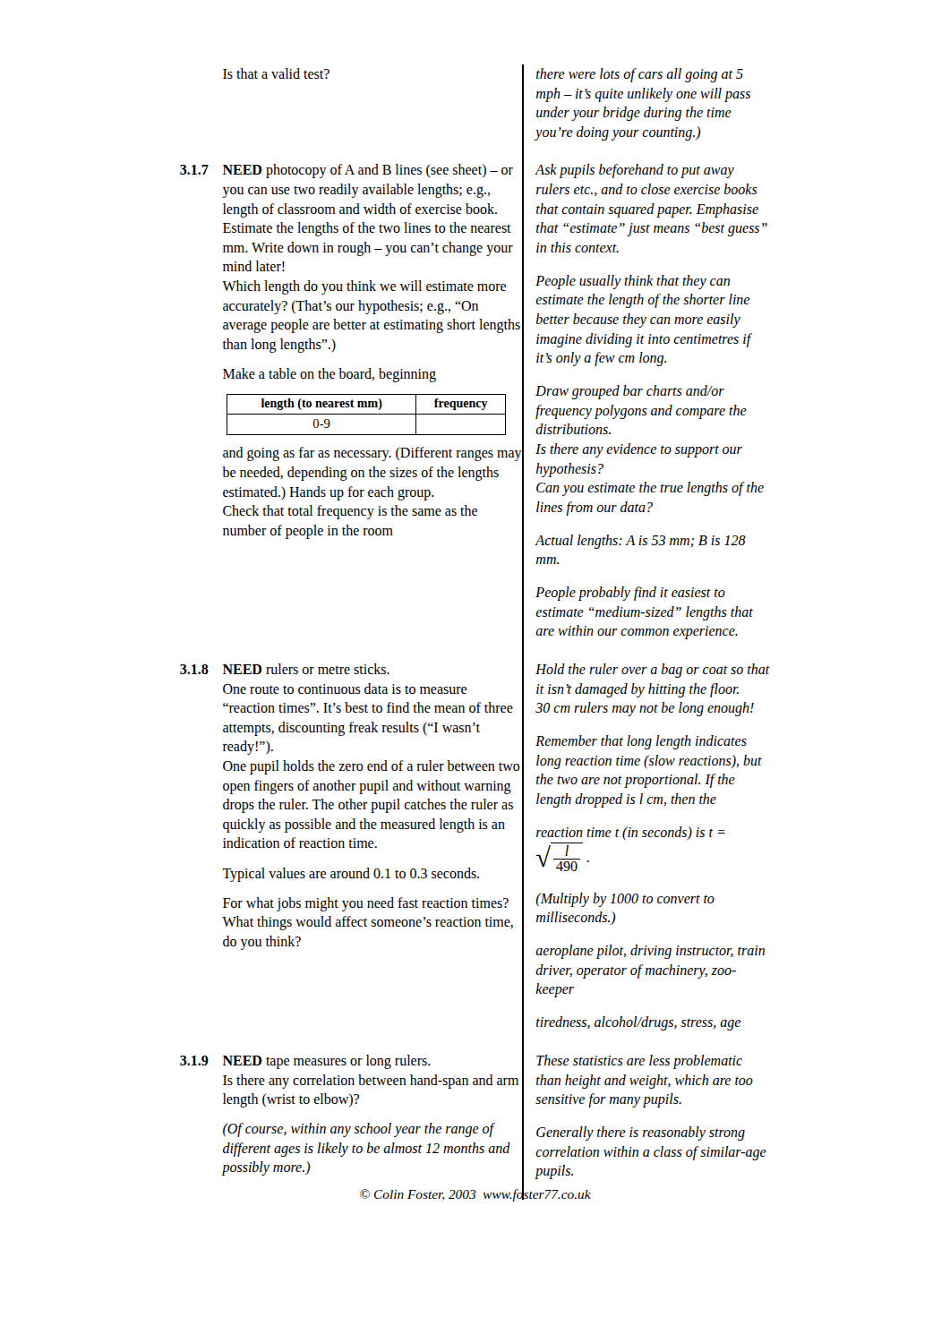| | Is that a valid test? | | there were lots of cars all going at 5 mph – it’s quite unlikely one will pass under your bridge during the time you’re doing your counting.) |
| 3.1.7 | NEED photocopy of A and B lines (see sheet) – or you can use two readily available lengths; e.g., length of classroom and width of exercise book. Estimate the lengths of the two lines to the nearest mm. Write down in rough – you can’t change your mind later! Which length do you think we will estimate more accurately? (That’s our hypothesis; e.g., “On average people are better at estimating short lengths than long lengths”.) Make a table on the board, beginning / length (to nearest mm) / frequency / / --- / --- / / 0-9 / / and going as far as necessary. (Different ranges may be needed, depending on the sizes of the lengths estimated.) Hands up for each group. Check that total frequency is the same as the number of people in the room | | Ask pupils beforehand to put away rulers etc., and to close exercise books that contain squared paper. Emphasise that “estimate” just means “best guess” in this context. People usually think that they can estimate the length of the shorter line better because they can more easily imagine dividing it into centimetres if it’s only a few cm long. Draw grouped bar charts and/or frequency polygons and compare the distributions. Is there any evidence to support our hypothesis? Can you estimate the true lengths of the lines from our data? Actual lengths: A is 53 mm; B is 128 mm. People probably find it easiest to estimate “medium-sized” lengths that are within our common experience. |
| 3.1.8 | NEED rulers or metre sticks. One route to continuous data is to measure “reaction times”. It’s best to find the mean of three attempts, discounting freak results (“I wasn’t ready!”). One pupil holds the zero end of a ruler between two open fingers of another pupil and without warning drops the ruler. The other pupil catches the ruler as quickly as possible and the measured length is an indication of reaction time. Typical values are around 0.1 to 0.3 seconds. For what jobs might you need fast reaction times? What things would affect someone’s reaction time, do you think? | | Hold the ruler over a bag or coat so that it isn’t damaged by hitting the floor. 30 cm rulers may not be long enough! Remember that long length indicates long reaction time (slow reactions), but the two are not proportional. If the length dropped is l cm, then the reaction time t (in seconds) is t = √ l 490 . (Multiply by 1000 to convert to milliseconds.) aeroplane pilot, driving instructor, train driver, operator of machinery, zoo-keeper tiredness, alcohol/drugs, stress, age |
| 3.1.9 | NEED tape measures or long rulers. Is there any correlation between hand-span and arm length (wrist to elbow)? (Of course, within any school year the range of different ages is likely to be almost 12 months and possibly more.) | | These statistics are less problematic than height and weight, which are too sensitive for many pupils. Generally there is reasonably strong correlation within a class of similar-age pupils. |
© Colin Foster, 2003 www.foster77.co.uk